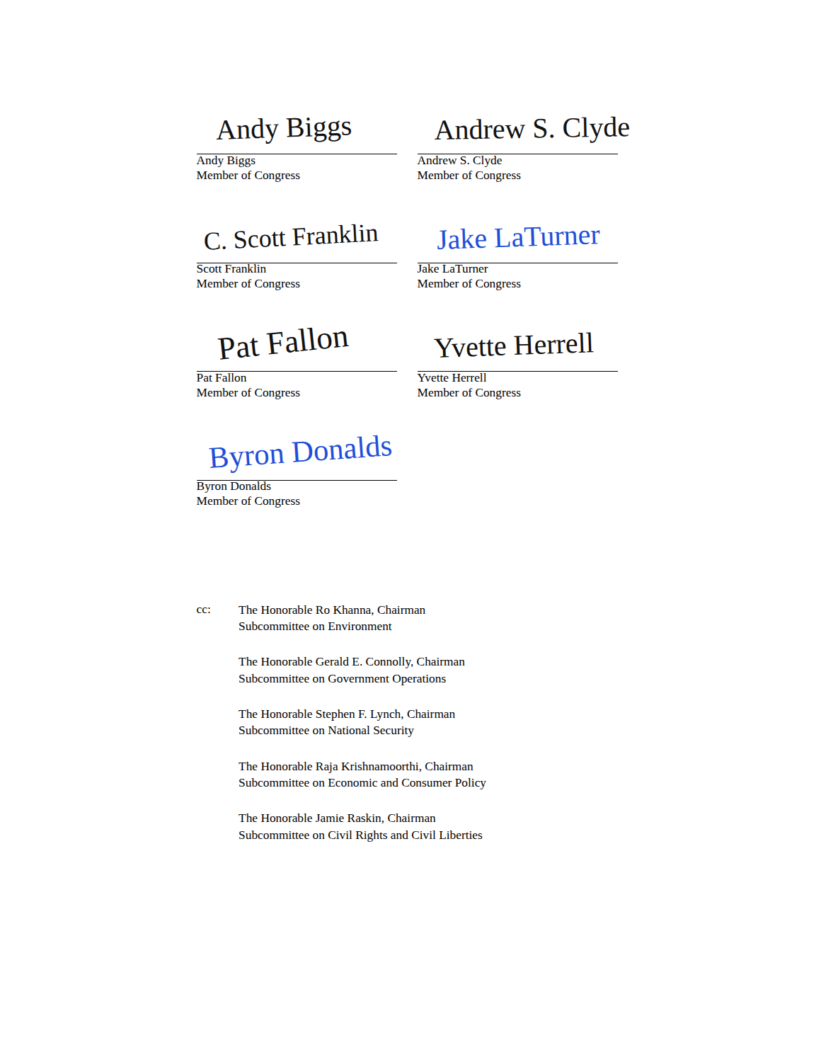| Andy Biggs Andy Biggs Member of Congress | Andrew S. Clyde Andrew S. Clyde Member of Congress |
| C. Scott Franklin Scott Franklin Member of Congress | Jake LaTurner Jake LaTurner Member of Congress |
| Pat Fallon Pat Fallon Member of Congress | Yvette Herrell Yvette Herrell Member of Congress |
| Byron Donalds Byron Donalds Member of Congress | |
cc:
The Honorable Ro Khanna, Chairman
Subcommittee on Environment
The Honorable Gerald E. Connolly, Chairman
Subcommittee on Government Operations
The Honorable Stephen F. Lynch, Chairman
Subcommittee on National Security
The Honorable Raja Krishnamoorthi, Chairman
Subcommittee on Economic and Consumer Policy
The Honorable Jamie Raskin, Chairman
Subcommittee on Civil Rights and Civil Liberties